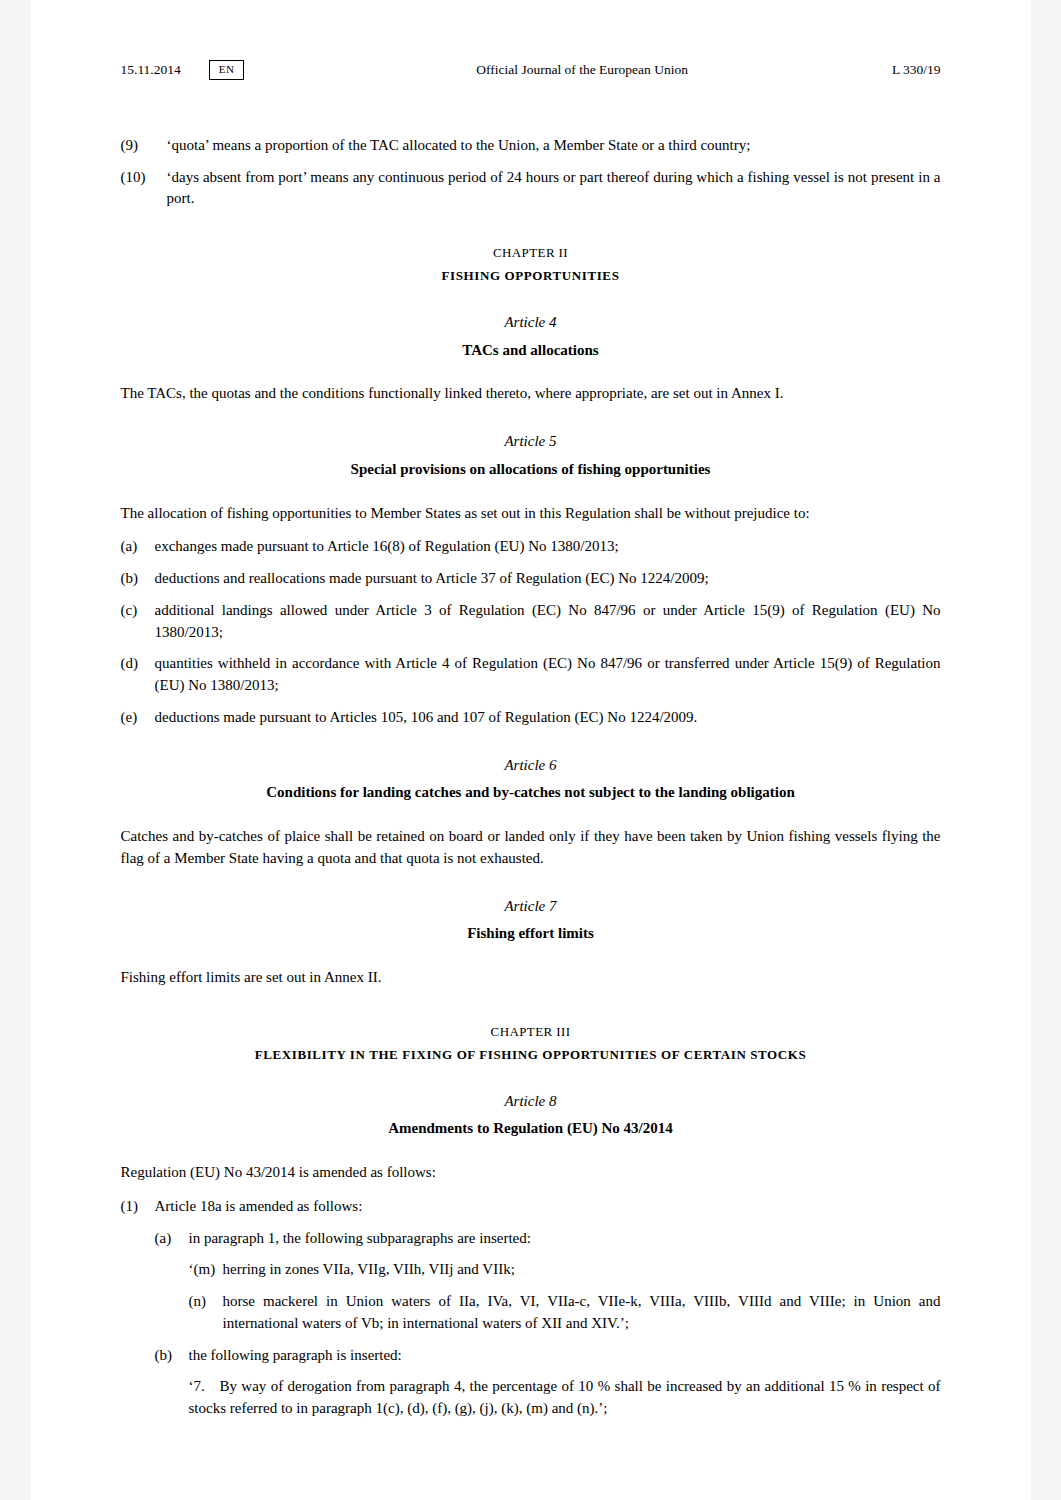15.11.2014 EN Official Journal of the European Union L 330/19
(9)‘quota’ means a proportion of the TAC allocated to the Union, a Member State or a third country;
(10)‘days absent from port’ means any continuous period of 24 hours or part thereof during which a fishing vessel is not present in a port.
CHAPTER II
Fishing opportunities
Article 4
TACs and allocations
The TACs, the quotas and the conditions functionally linked thereto, where appropriate, are set out in Annex I.
Article 5
Special provisions on allocations of fishing opportunities
The allocation of fishing opportunities to Member States as set out in this Regulation shall be without prejudice to:
(a) exchanges made pursuant to Article 16(8) of Regulation (EU) No 1380/2013;
(b) deductions and reallocations made pursuant to Article 37 of Regulation (EC) No 1224/2009;
(c) additional landings allowed under Article 3 of Regulation (EC) No 847/96 or under Article 15(9) of Regulation (EU) No 1380/2013;
(d) quantities withheld in accordance with Article 4 of Regulation (EC) No 847/96 or transferred under Article 15(9) of Regulation (EU) No 1380/2013;
(e) deductions made pursuant to Articles 105, 106 and 107 of Regulation (EC) No 1224/2009.
Article 6
Conditions for landing catches and by-catches not subject to the landing obligation
Catches and by-catches of plaice shall be retained on board or landed only if they have been taken by Union fishing vessels flying the flag of a Member State having a quota and that quota is not exhausted.
Article 7
Fishing effort limits
Fishing effort limits are set out in Annex II.
CHAPTER III
Flexibility in the fixing of fishing opportunities of certain stocks
Article 8
Amendments to Regulation (EU) No 43/2014
Regulation (EU) No 43/2014 is amended as follows:
(1) Article 18a is amended as follows:
(a) in paragraph 1, the following subparagraphs are inserted:
‘(m) herring in zones VIIa, VIIg, VIIh, VIIj and VIIk;
(n) horse mackerel in Union waters of IIa, IVa, VI, VIIa-c, VIIe-k, VIIIa, VIIIb, VIIId and VIIIe; in Union and international waters of Vb; in international waters of XII and XIV.’;
(b) the following paragraph is inserted:
‘7. By way of derogation from paragraph 4, the percentage of 10 % shall be increased by an additional 15 % in respect of stocks referred to in paragraph 1(c), (d), (f), (g), (j), (k), (m) and (n).’;